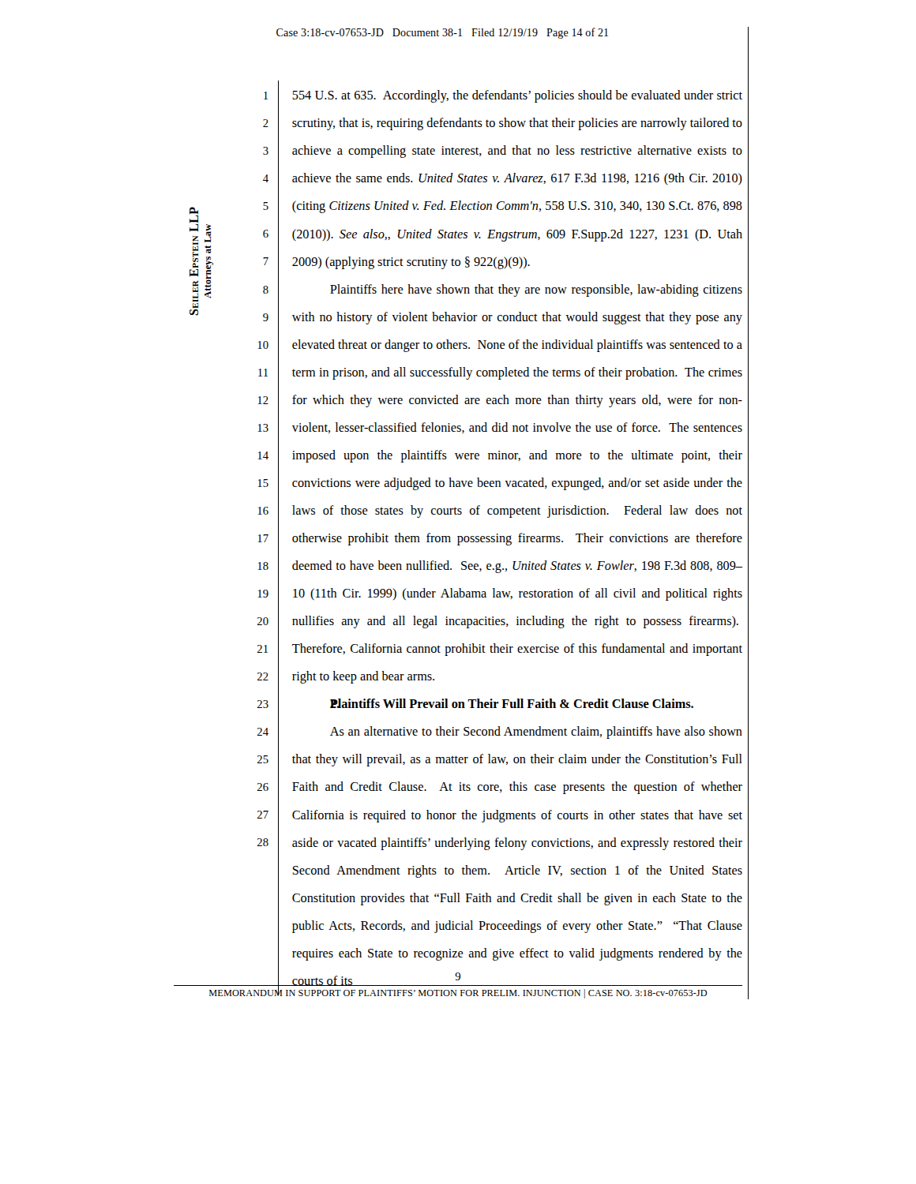Case 3:18-cv-07653-JD Document 38-1 Filed 12/19/19 Page 14 of 21
Seiler Epstein LLP Attorneys at Law
1
2
3
4
5
6
7
8
9
10
11
12
13
14
15
16
17
18
19
20
21
22
23
24
25
26
27
28
554 U.S. at 635. Accordingly, the defendants’ policies should be evaluated under strict scrutiny, that is, requiring defendants to show that their policies are narrowly tailored to achieve a compelling state interest, and that no less restrictive alternative exists to achieve the same ends. United States v. Alvarez, 617 F.3d 1198, 1216 (9th Cir. 2010) (citing Citizens United v. Fed. Election Comm'n, 558 U.S. 310, 340, 130 S.Ct. 876, 898 (2010)). See also,, United States v. Engstrum, 609 F.Supp.2d 1227, 1231 (D. Utah 2009) (applying strict scrutiny to § 922(g)(9)).
Plaintiffs here have shown that they are now responsible, law-abiding citizens with no history of violent behavior or conduct that would suggest that they pose any elevated threat or danger to others. None of the individual plaintiffs was sentenced to a term in prison, and all successfully completed the terms of their probation. The crimes for which they were convicted are each more than thirty years old, were for non-violent, lesser-classified felonies, and did not involve the use of force. The sentences imposed upon the plaintiffs were minor, and more to the ultimate point, their convictions were adjudged to have been vacated, expunged, and/or set aside under the laws of those states by courts of competent jurisdiction. Federal law does not otherwise prohibit them from possessing firearms. Their convictions are therefore deemed to have been nullified. See, e.g., United States v. Fowler, 198 F.3d 808, 809–10 (11th Cir. 1999) (under Alabama law, restoration of all civil and political rights nullifies any and all legal incapacities, including the right to possess firearms). Therefore, California cannot prohibit their exercise of this fundamental and important right to keep and bear arms.
2. Plaintiffs Will Prevail on Their Full Faith & Credit Clause Claims.
As an alternative to their Second Amendment claim, plaintiffs have also shown that they will prevail, as a matter of law, on their claim under the Constitution’s Full Faith and Credit Clause. At its core, this case presents the question of whether California is required to honor the judgments of courts in other states that have set aside or vacated plaintiffs’ underlying felony convictions, and expressly restored their Second Amendment rights to them. Article IV, section 1 of the United States Constitution provides that “Full Faith and Credit shall be given in each State to the public Acts, Records, and judicial Proceedings of every other State.” “That Clause requires each State to recognize and give effect to valid judgments rendered by the courts of its
9
MEMORANDUM IN SUPPORT OF PLAINTIFFS’ MOTION FOR PRELIM. INJUNCTION | CASE NO. 3:18-cv-07653-JD